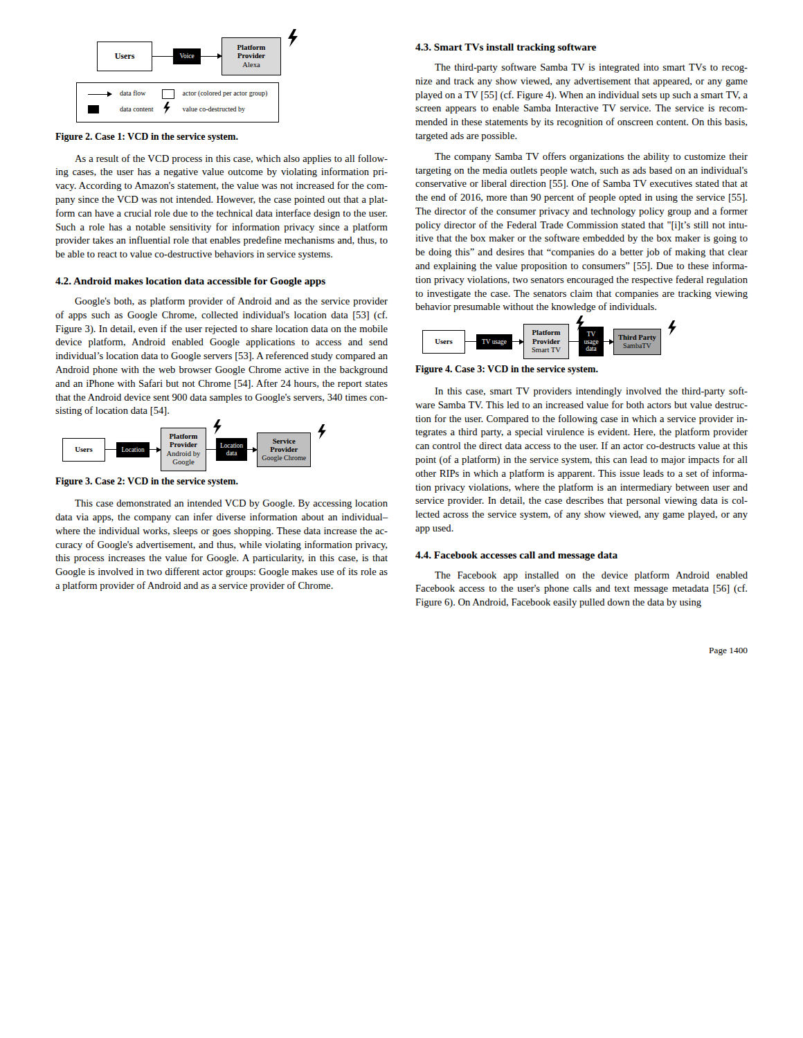Users
Voice
Platform Provider Alexa
| | data flow | | actor (colored per actor group) |
| | data content | | value co-destructed by |
Figure 2. Case 1: VCD in the service system.
As a result of the VCD process in this case, which also applies to all following cases, the user has a negative value outcome by violating information privacy. According to Amazon's statement, the value was not increased for the company since the VCD was not intended. However, the case pointed out that a platform can have a crucial role due to the technical data interface design to the user. Such a role has a notable sensitivity for information privacy since a platform provider takes an influential role that enables predefine mechanisms and, thus, to be able to react to value co-destructive behaviors in service systems.
4.2. Android makes location data accessible for Google apps
Google's both, as platform provider of Android and as the service provider of apps such as Google Chrome, collected individual's location data [53] (cf. Figure 3). In detail, even if the user rejected to share location data on the mobile device platform, Android enabled Google applications to access and send individual’s location data to Google servers [53]. A referenced study compared an Android phone with the web browser Google Chrome active in the background and an iPhone with Safari but not Chrome [54]. After 24 hours, the report states that the Android device sent 900 data samples to Google's servers, 340 times consisting of location data [54].
Users
Location
Platform Provider Android by Google
Location
data
Service Provider Google Chrome
Figure 3. Case 2: VCD in the service system.
This case demonstrated an intended VCD by Google. By accessing location data via apps, the company can infer diverse information about an individual–where the individual works, sleeps or goes shopping. These data increase the accuracy of Google's advertisement, and thus, while violating information privacy, this process increases the value for Google. A particularity, in this case, is that Google is involved in two different actor groups: Google makes use of its role as a platform provider of Android and as a service provider of Chrome.
4.3. Smart TVs install tracking software
The third-party software Samba TV is integrated into smart TVs to recognize and track any show viewed, any advertisement that appeared, or any game played on a TV [55] (cf. Figure 4). When an individual sets up such a smart TV, a screen appears to enable Samba Interactive TV service. The service is recommended in these statements by its recognition of onscreen content. On this basis, targeted ads are possible.
The company Samba TV offers organizations the ability to customize their targeting on the media outlets people watch, such as ads based on an individual's conservative or liberal direction [55]. One of Samba TV executives stated that at the end of 2016, more than 90 percent of people opted in using the service [55]. The director of the consumer privacy and technology policy group and a former policy director of the Federal Trade Commission stated that "[i]t’s still not intuitive that the box maker or the software embedded by the box maker is going to be doing this” and desires that “companies do a better job of making that clear and explaining the value proposition to consumers” [55]. Due to these information privacy violations, two senators encouraged the respective federal regulation to investigate the case. The senators claim that companies are tracking viewing behavior presumable without the knowledge of individuals.
Users
TV usage
Platform Provider Smart TV
TV
usage
data
Third Party SambaTV
Figure 4. Case 3: VCD in the service system.
In this case, smart TV providers intendingly involved the third-party software Samba TV. This led to an increased value for both actors but value destruction for the user. Compared to the following case in which a service provider integrates a third party, a special virulence is evident. Here, the platform provider can control the direct data access to the user. If an actor co-destructs value at this point (of a platform) in the service system, this can lead to major impacts for all other RIPs in which a platform is apparent. This issue leads to a set of information privacy violations, where the platform is an intermediary between user and service provider. In detail, the case describes that personal viewing data is collected across the service system, of any show viewed, any game played, or any app used.
4.4. Facebook accesses call and message data
The Facebook app installed on the device platform Android enabled Facebook access to the user's phone calls and text message metadata [56] (cf. Figure 6). On Android, Facebook easily pulled down the data by using
Page 1400